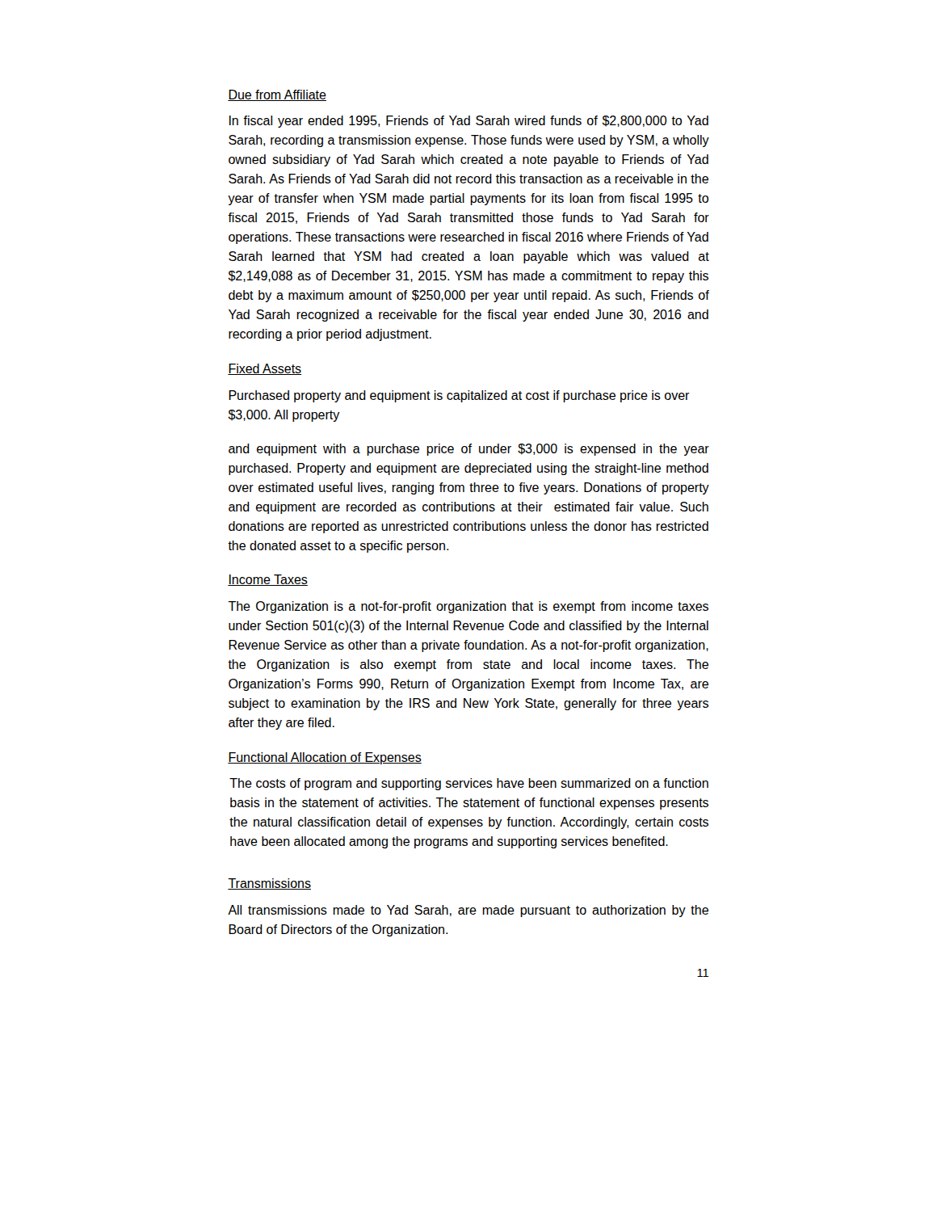Due from Affiliate
In fiscal year ended 1995, Friends of Yad Sarah wired funds of $2,800,000 to Yad Sarah, recording a transmission expense. Those funds were used by YSM, a wholly owned subsidiary of Yad Sarah which created a note payable to Friends of Yad Sarah. As Friends of Yad Sarah did not record this transaction as a receivable in the year of transfer when YSM made partial payments for its loan from fiscal 1995 to fiscal 2015, Friends of Yad Sarah transmitted those funds to Yad Sarah for operations. These transactions were researched in fiscal 2016 where Friends of Yad Sarah learned that YSM had created a loan payable which was valued at $2,149,088 as of December 31, 2015. YSM has made a commitment to repay this debt by a maximum amount of $250,000 per year until repaid. As such, Friends of Yad Sarah recognized a receivable for the fiscal year ended June 30, 2016 and recording a prior period adjustment.
Fixed Assets
Purchased property and equipment is capitalized at cost if purchase price is over $3,000. All property
and equipment with a purchase price of under $3,000 is expensed in the year purchased. Property and equipment are depreciated using the straight-line method over estimated useful lives, ranging from three to five years. Donations of property and equipment are recorded as contributions at their estimated fair value. Such donations are reported as unrestricted contributions unless the donor has restricted the donated asset to a specific person.
Income Taxes
The Organization is a not-for-profit organization that is exempt from income taxes under Section 501(c)(3) of the Internal Revenue Code and classified by the Internal Revenue Service as other than a private foundation. As a not-for-profit organization, the Organization is also exempt from state and local income taxes. The Organization’s Forms 990, Return of Organization Exempt from Income Tax, are subject to examination by the IRS and New York State, generally for three years after they are filed.
Functional Allocation of Expenses
The costs of program and supporting services have been summarized on a function basis in the statement of activities. The statement of functional expenses presents the natural classification detail of expenses by function. Accordingly, certain costs have been allocated among the programs and supporting services benefited.
Transmissions
All transmissions made to Yad Sarah, are made pursuant to authorization by the Board of Directors of the Organization.
11